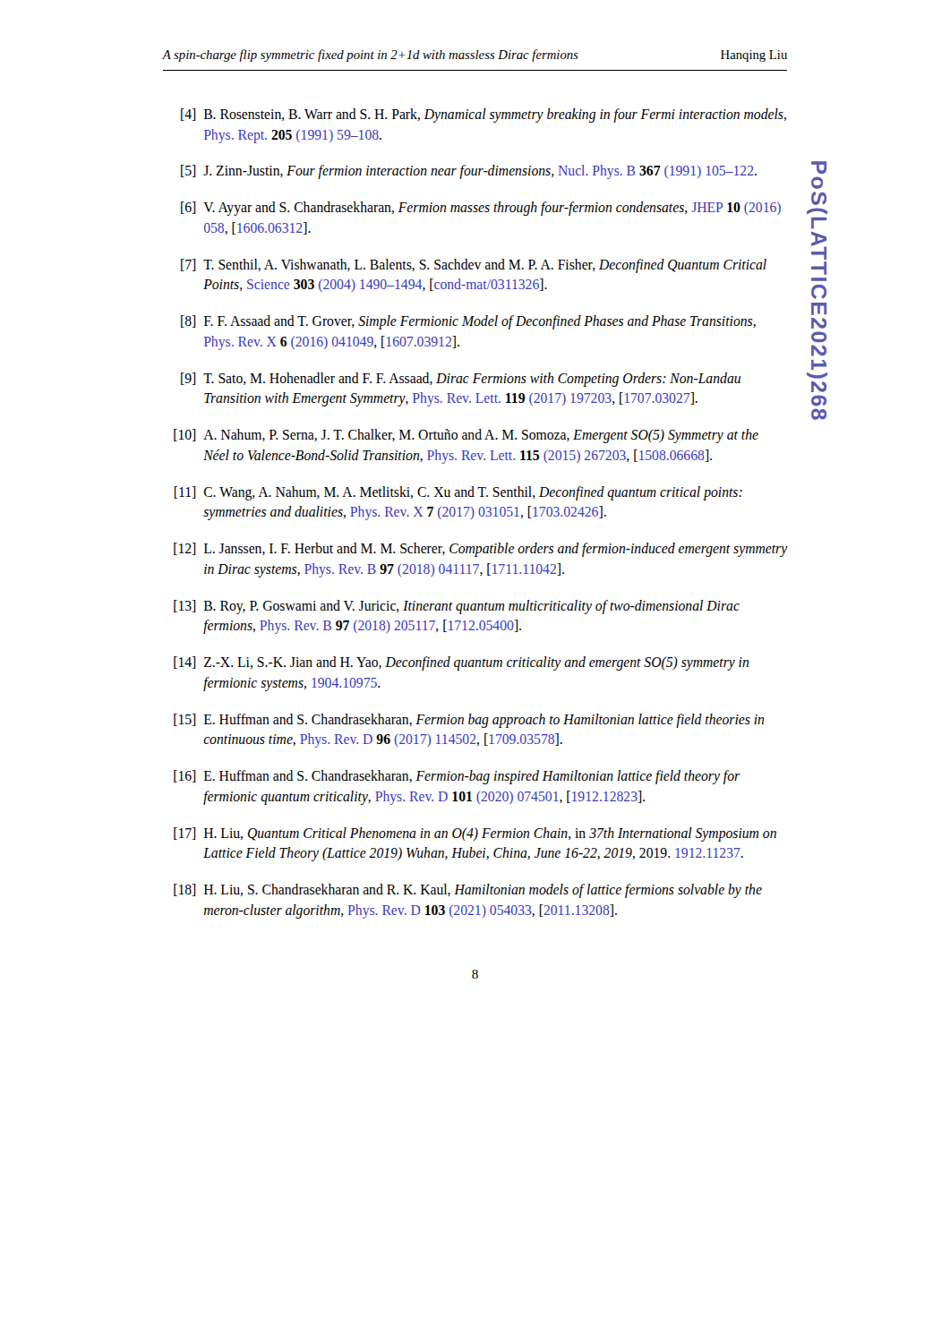A spin-charge flip symmetric fixed point in 2+1d with massless Dirac fermions Hanqing Liu
PoS(LATTICE2021)268
[4] B. Rosenstein, B. Warr and S. H. Park, Dynamical symmetry breaking in four Fermi interaction models, Phys. Rept. 205 (1991) 59–108.
[5] J. Zinn-Justin, Four fermion interaction near four-dimensions, Nucl. Phys. B 367 (1991) 105–122.
[6] V. Ayyar and S. Chandrasekharan, Fermion masses through four-fermion condensates, JHEP 10 (2016) 058, [1606.06312].
[7] T. Senthil, A. Vishwanath, L. Balents, S. Sachdev and M. P. A. Fisher, Deconfined Quantum Critical Points, Science 303 (2004) 1490–1494, [cond-mat/0311326].
[8] F. F. Assaad and T. Grover, Simple Fermionic Model of Deconfined Phases and Phase Transitions, Phys. Rev. X 6 (2016) 041049, [1607.03912].
[9] T. Sato, M. Hohenadler and F. F. Assaad, Dirac Fermions with Competing Orders: Non-Landau Transition with Emergent Symmetry, Phys. Rev. Lett. 119 (2017) 197203, [1707.03027].
[10] A. Nahum, P. Serna, J. T. Chalker, M. Ortuño and A. M. Somoza, Emergent SO(5) Symmetry at the Néel to Valence-Bond-Solid Transition, Phys. Rev. Lett. 115 (2015) 267203, [1508.06668].
[11] C. Wang, A. Nahum, M. A. Metlitski, C. Xu and T. Senthil, Deconfined quantum critical points: symmetries and dualities, Phys. Rev. X 7 (2017) 031051, [1703.02426].
[12] L. Janssen, I. F. Herbut and M. M. Scherer, Compatible orders and fermion-induced emergent symmetry in Dirac systems, Phys. Rev. B 97 (2018) 041117, [1711.11042].
[13] B. Roy, P. Goswami and V. Juricic, Itinerant quantum multicriticality of two-dimensional Dirac fermions, Phys. Rev. B 97 (2018) 205117, [1712.05400].
[14] Z.-X. Li, S.-K. Jian and H. Yao, Deconfined quantum criticality and emergent SO(5) symmetry in fermionic systems, 1904.10975.
[15] E. Huffman and S. Chandrasekharan, Fermion bag approach to Hamiltonian lattice field theories in continuous time, Phys. Rev. D 96 (2017) 114502, [1709.03578].
[16] E. Huffman and S. Chandrasekharan, Fermion-bag inspired Hamiltonian lattice field theory for fermionic quantum criticality, Phys. Rev. D 101 (2020) 074501, [1912.12823].
[17] H. Liu, Quantum Critical Phenomena in an O(4) Fermion Chain, in 37th International Symposium on Lattice Field Theory (Lattice 2019) Wuhan, Hubei, China, June 16-22, 2019, 2019. 1912.11237.
[18] H. Liu, S. Chandrasekharan and R. K. Kaul, Hamiltonian models of lattice fermions solvable by the meron-cluster algorithm, Phys. Rev. D 103 (2021) 054033, [2011.13208].
8